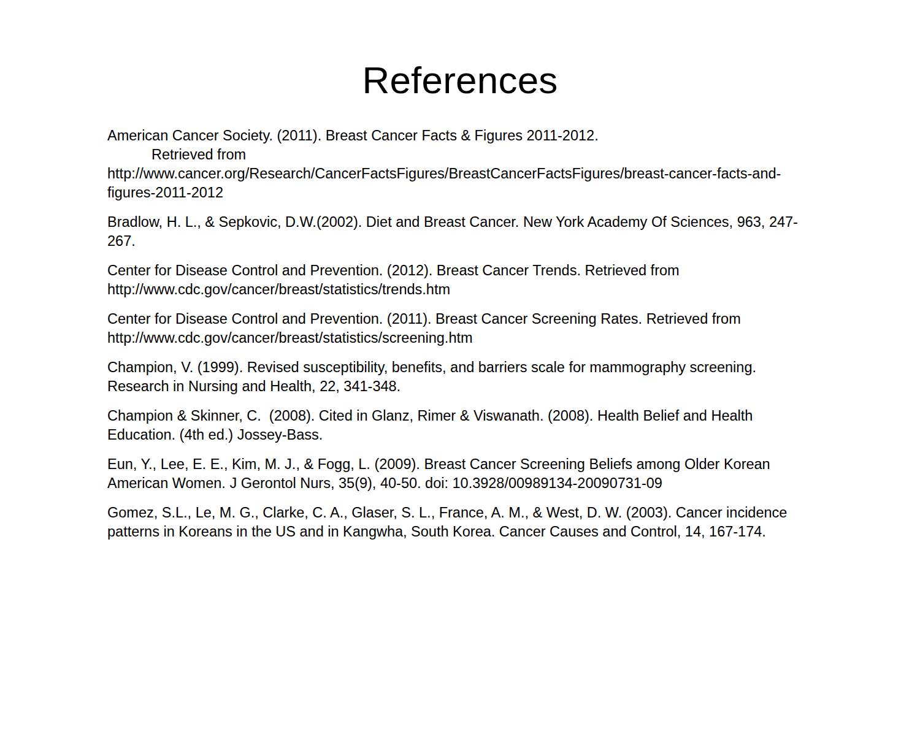References
American Cancer Society. (2011). Breast Cancer Facts & Figures 2011-2012. Retrieved from http://www.cancer.org/Research/CancerFactsFigures/BreastCancerFactsFigures/breast-cancer-facts-and-figures-2011-2012
Bradlow, H. L., & Sepkovic, D.W.(2002). Diet and Breast Cancer. New York Academy Of Sciences, 963, 247-267.
Center for Disease Control and Prevention. (2012). Breast Cancer Trends. Retrieved from http://www.cdc.gov/cancer/breast/statistics/trends.htm
Center for Disease Control and Prevention. (2011). Breast Cancer Screening Rates. Retrieved from http://www.cdc.gov/cancer/breast/statistics/screening.htm
Champion, V. (1999). Revised susceptibility, benefits, and barriers scale for mammography screening. Research in Nursing and Health, 22, 341-348.
Champion & Skinner, C. (2008). Cited in Glanz, Rimer & Viswanath. (2008). Health Belief and Health Education. (4th ed.) Jossey-Bass.
Eun, Y., Lee, E. E., Kim, M. J., & Fogg, L. (2009). Breast Cancer Screening Beliefs among Older Korean American Women. J Gerontol Nurs, 35(9), 40-50. doi: 10.3928/00989134-20090731-09
Gomez, S.L., Le, M. G., Clarke, C. A., Glaser, S. L., France, A. M., & West, D. W. (2003). Cancer incidence patterns in Koreans in the US and in Kangwha, South Korea. Cancer Causes and Control, 14, 167-174.